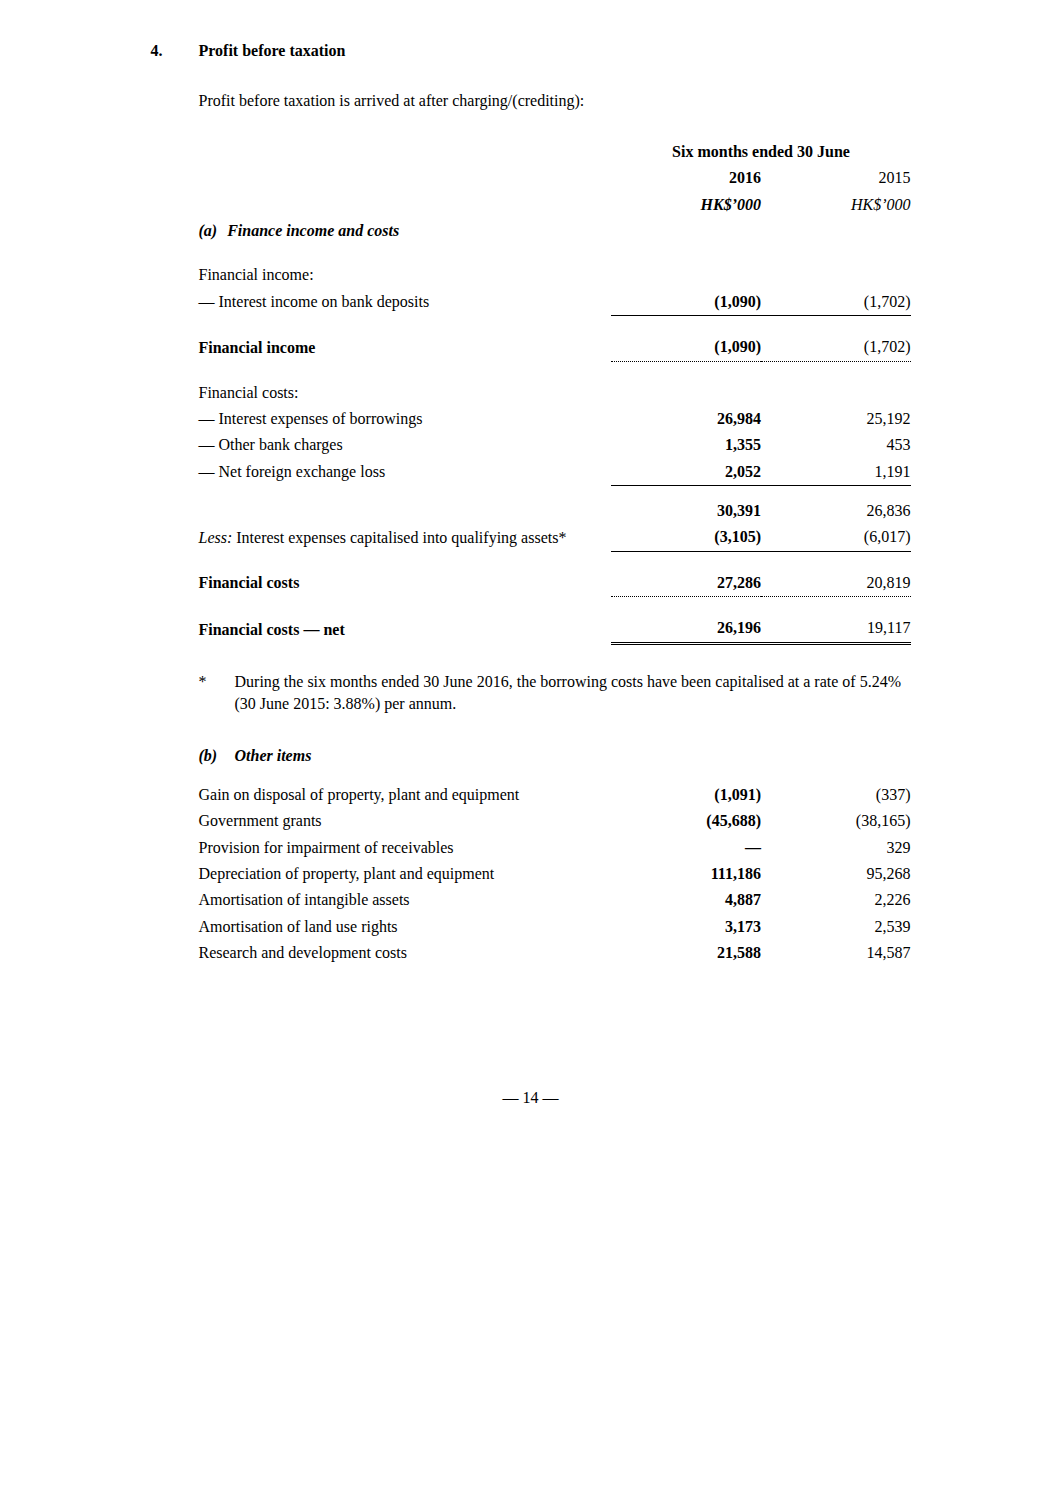4.
Profit before taxation
Profit before taxation is arrived at after charging/(crediting):
| | Six months ended 30 June |
| | 2016 | 2015 |
| | HK$’000 | HK$’000 |
| (a) Finance income and costs | | |
| Financial income: | | |
| — Interest income on bank deposits | (1,090) | (1,702) |
| Financial income | (1,090) | (1,702) |
| Financial costs: | | |
| — Interest expenses of borrowings | 26,984 | 25,192 |
| — Other bank charges | 1,355 | 453 |
| — Net foreign exchange loss | 2,052 | 1,191 |
| | 30,391 | 26,836 |
| Less: Interest expenses capitalised into qualifying assets* | (3,105) | (6,017) |
| Financial costs | 27,286 | 20,819 |
| Financial costs — net | 26,196 | 19,117 |
*
During the six months ended 30 June 2016, the borrowing costs have been capitalised at a rate of 5.24% (30 June 2015: 3.88%) per annum.
(b)
Other items
| Gain on disposal of property, plant and equipment | (1,091) | (337) |
| Government grants | (45,688) | (38,165) |
| Provision for impairment of receivables | — | 329 |
| Depreciation of property, plant and equipment | 111,186 | 95,268 |
| Amortisation of intangible assets | 4,887 | 2,226 |
| Amortisation of land use rights | 3,173 | 2,539 |
| Research and development costs | 21,588 | 14,587 |
— 14 —